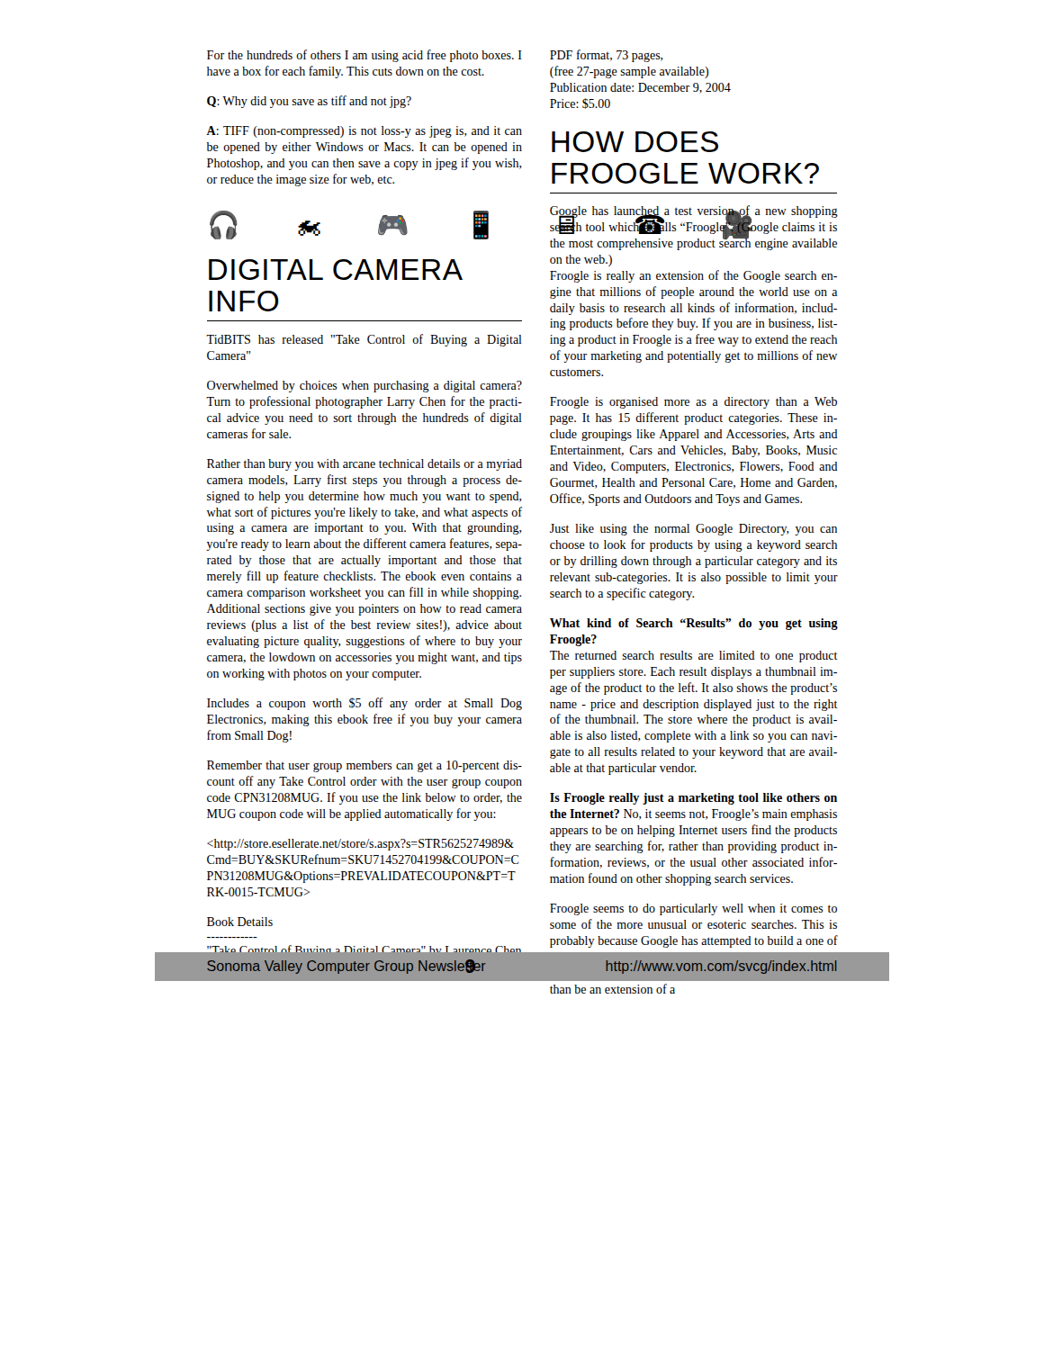For the hundreds of others I am using acid free photo boxes. I have a box for each family. This cuts down on the cost.
Q: Why did you save as tiff and not jpg?
A: TIFF (non-compressed) is not loss-y as jpeg is, and it can be opened by either Windows or Macs. It can be opened in Photoshop, and you can then save a copy in jpeg if you wish, or reduce the image size for web, etc.
🎧 🏍 🎮 📱 🖥 ☎ 🎥
Digital Camera Info
TidBITS has released "Take Control of Buying a Digital Camera"
Overwhelmed by choices when purchasing a digital camera? Turn to professional photographer Larry Chen for the practical advice you need to sort through the hundreds of digital cameras for sale.
Rather than bury you with arcane technical details or a myriad camera models, Larry first steps you through a process designed to help you determine how much you want to spend, what sort of pictures you're likely to take, and what aspects of using a camera are important to you. With that grounding, you're ready to learn about the different camera features, separated by those that are actually important and those that merely fill up feature checklists. The ebook even contains a camera comparison worksheet you can fill in while shopping. Additional sections give you pointers on how to read camera reviews (plus a list of the best review sites!), advice about evaluating picture quality, suggestions of where to buy your camera, the lowdown on accessories you might want, and tips on working with photos on your computer.
Includes a coupon worth $5 off any order at Small Dog Electronics, making this ebook free if you buy your camera from Small Dog!
Remember that user group members can get a 10-percent discount off any Take Control order with the user group coupon code CPN31208MUG. If you use the link below to order, the MUG coupon code will be applied automatically for you:
<http://store.esellerate.net/store/s.aspx?s=STR5625274989&Cmd=BUY&SKURefnum=SKU71452704199&COUPON=CPN31208MUG&Options=PREVALIDATECOUPON&PT=TRK-0015-TCMUG>
Book Details
------------
"Take Control of Buying a Digital Camera" by Laurence Chen
http://www.tidbits.com/takecontrol/buying-digicam.html
PDF format, 73 pages,
(free 27-page sample available)
Publication date: December 9, 2004
Price: $5.00
How Does Froogle Work?
Google has launched a test version of a new shopping search tool which it calls “Froogle”. (Google claims it is the most comprehensive product search engine available on the web.)
Froogle is really an extension of the Google search engine that millions of people around the world use on a daily basis to research all kinds of information, including products before they buy. If you are in business, listing a product in Froogle is a free way to extend the reach of your marketing and potentially get to millions of new customers.
Froogle is organised more as a directory than a Web page. It has 15 different product categories. These include groupings like Apparel and Accessories, Arts and Entertainment, Cars and Vehicles, Baby, Books, Music and Video, Computers, Electronics, Flowers, Food and Gourmet, Health and Personal Care, Home and Garden, Office, Sports and Outdoors and Toys and Games.
Just like using the normal Google Directory, you can choose to look for products by using a keyword search or by drilling down through a particular category and its relevant sub-categories. It is also possible to limit your search to a specific category.
What kind of Search “Results” do you get using Froogle?
The returned search results are limited to one product per suppliers store. Each result displays a thumbnail image of the product to the left. It also shows the product’s name - price and description displayed just to the right of the thumbnail. The store where the product is available is also listed, complete with a link so you can navigate to all results related to your keyword that are available at that particular vendor.
Is Froogle really just a marketing tool like others on the Internet? No, it seems not, Froogle’s main emphasis appears to be on helping Internet users find the products they are searching for, rather than providing product information, reviews, or the usual other associated information found on other shopping search services.
Froogle seems to do particularly well when it comes to some of the more unusual or esoteric searches. This is probably because Google has attempted to build a one of the most extensive product search tools available on the web, going for both breadth and depth of coverage rather than be an extension of a
Sonoma Valley Computer Group Newsletter
9
http://www.vom.com/svcg/index.html